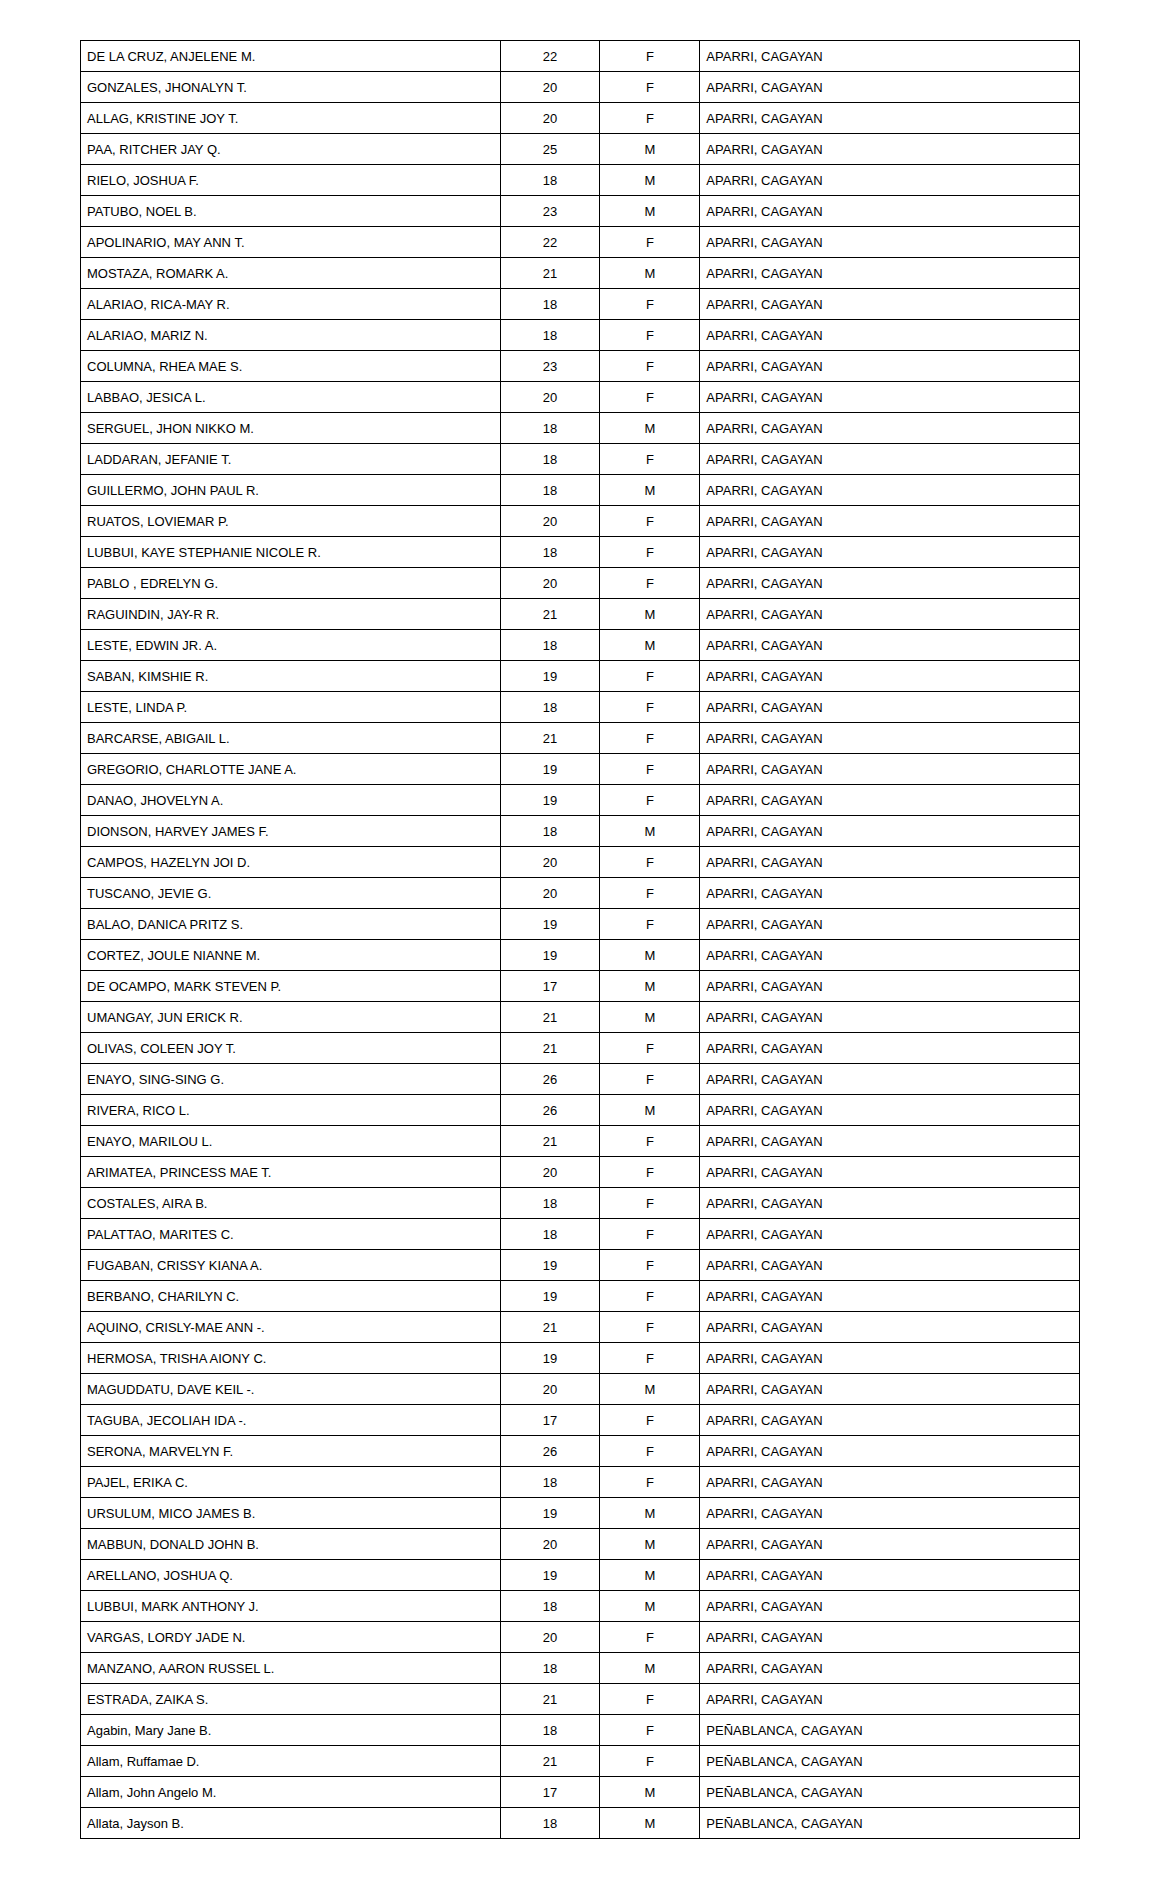| DE LA CRUZ, ANJELENE M. | 22 | F | APARRI, CAGAYAN |
| GONZALES, JHONALYN T. | 20 | F | APARRI, CAGAYAN |
| ALLAG, KRISTINE JOY T. | 20 | F | APARRI, CAGAYAN |
| PAA, RITCHER JAY Q. | 25 | M | APARRI, CAGAYAN |
| RIELO, JOSHUA F. | 18 | M | APARRI, CAGAYAN |
| PATUBO, NOEL B. | 23 | M | APARRI, CAGAYAN |
| APOLINARIO, MAY ANN T. | 22 | F | APARRI, CAGAYAN |
| MOSTAZA, ROMARK A. | 21 | M | APARRI, CAGAYAN |
| ALARIAO, RICA-MAY R. | 18 | F | APARRI, CAGAYAN |
| ALARIAO, MARIZ N. | 18 | F | APARRI, CAGAYAN |
| COLUMNA, RHEA MAE S. | 23 | F | APARRI, CAGAYAN |
| LABBAO, JESICA L. | 20 | F | APARRI, CAGAYAN |
| SERGUEL, JHON NIKKO M. | 18 | M | APARRI, CAGAYAN |
| LADDARAN, JEFANIE T. | 18 | F | APARRI, CAGAYAN |
| GUILLERMO, JOHN PAUL R. | 18 | M | APARRI, CAGAYAN |
| RUATOS, LOVIEMAR P. | 20 | F | APARRI, CAGAYAN |
| LUBBUI, KAYE STEPHANIE NICOLE R. | 18 | F | APARRI, CAGAYAN |
| PABLO , EDRELYN G. | 20 | F | APARRI, CAGAYAN |
| RAGUINDIN, JAY-R R. | 21 | M | APARRI, CAGAYAN |
| LESTE, EDWIN JR. A. | 18 | M | APARRI, CAGAYAN |
| SABAN, KIMSHIE R. | 19 | F | APARRI, CAGAYAN |
| LESTE, LINDA P. | 18 | F | APARRI, CAGAYAN |
| BARCARSE, ABIGAIL L. | 21 | F | APARRI, CAGAYAN |
| GREGORIO, CHARLOTTE JANE A. | 19 | F | APARRI, CAGAYAN |
| DANAO, JHOVELYN A. | 19 | F | APARRI, CAGAYAN |
| DIONSON, HARVEY JAMES F. | 18 | M | APARRI, CAGAYAN |
| CAMPOS, HAZELYN JOI D. | 20 | F | APARRI, CAGAYAN |
| TUSCANO, JEVIE G. | 20 | F | APARRI, CAGAYAN |
| BALAO, DANICA PRITZ S. | 19 | F | APARRI, CAGAYAN |
| CORTEZ, JOULE NIANNE M. | 19 | M | APARRI, CAGAYAN |
| DE OCAMPO, MARK STEVEN P. | 17 | M | APARRI, CAGAYAN |
| UMANGAY, JUN ERICK R. | 21 | M | APARRI, CAGAYAN |
| OLIVAS, COLEEN JOY T. | 21 | F | APARRI, CAGAYAN |
| ENAYO, SING-SING G. | 26 | F | APARRI, CAGAYAN |
| RIVERA, RICO L. | 26 | M | APARRI, CAGAYAN |
| ENAYO, MARILOU L. | 21 | F | APARRI, CAGAYAN |
| ARIMATEA, PRINCESS MAE T. | 20 | F | APARRI, CAGAYAN |
| COSTALES, AIRA B. | 18 | F | APARRI, CAGAYAN |
| PALATTAO, MARITES C. | 18 | F | APARRI, CAGAYAN |
| FUGABAN, CRISSY KIANA A. | 19 | F | APARRI, CAGAYAN |
| BERBANO, CHARILYN C. | 19 | F | APARRI, CAGAYAN |
| AQUINO, CRISLY-MAE ANN -. | 21 | F | APARRI, CAGAYAN |
| HERMOSA, TRISHA AIONY C. | 19 | F | APARRI, CAGAYAN |
| MAGUDDATU, DAVE KEIL -. | 20 | M | APARRI, CAGAYAN |
| TAGUBA, JECOLIAH IDA -. | 17 | F | APARRI, CAGAYAN |
| SERONA, MARVELYN F. | 26 | F | APARRI, CAGAYAN |
| PAJEL, ERIKA C. | 18 | F | APARRI, CAGAYAN |
| URSULUM, MICO JAMES B. | 19 | M | APARRI, CAGAYAN |
| MABBUN, DONALD JOHN B. | 20 | M | APARRI, CAGAYAN |
| ARELLANO, JOSHUA Q. | 19 | M | APARRI, CAGAYAN |
| LUBBUI, MARK ANTHONY J. | 18 | M | APARRI, CAGAYAN |
| VARGAS, LORDY JADE N. | 20 | F | APARRI, CAGAYAN |
| MANZANO, AARON RUSSEL L. | 18 | M | APARRI, CAGAYAN |
| ESTRADA, ZAIKA S. | 21 | F | APARRI, CAGAYAN |
| Agabin, Mary Jane B. | 18 | F | PEÑABLANCA, CAGAYAN |
| Allam, Ruffamae D. | 21 | F | PEÑABLANCA, CAGAYAN |
| Allam, John Angelo M. | 17 | M | PEÑABLANCA, CAGAYAN |
| Allata, Jayson B. | 18 | M | PEÑABLANCA, CAGAYAN |